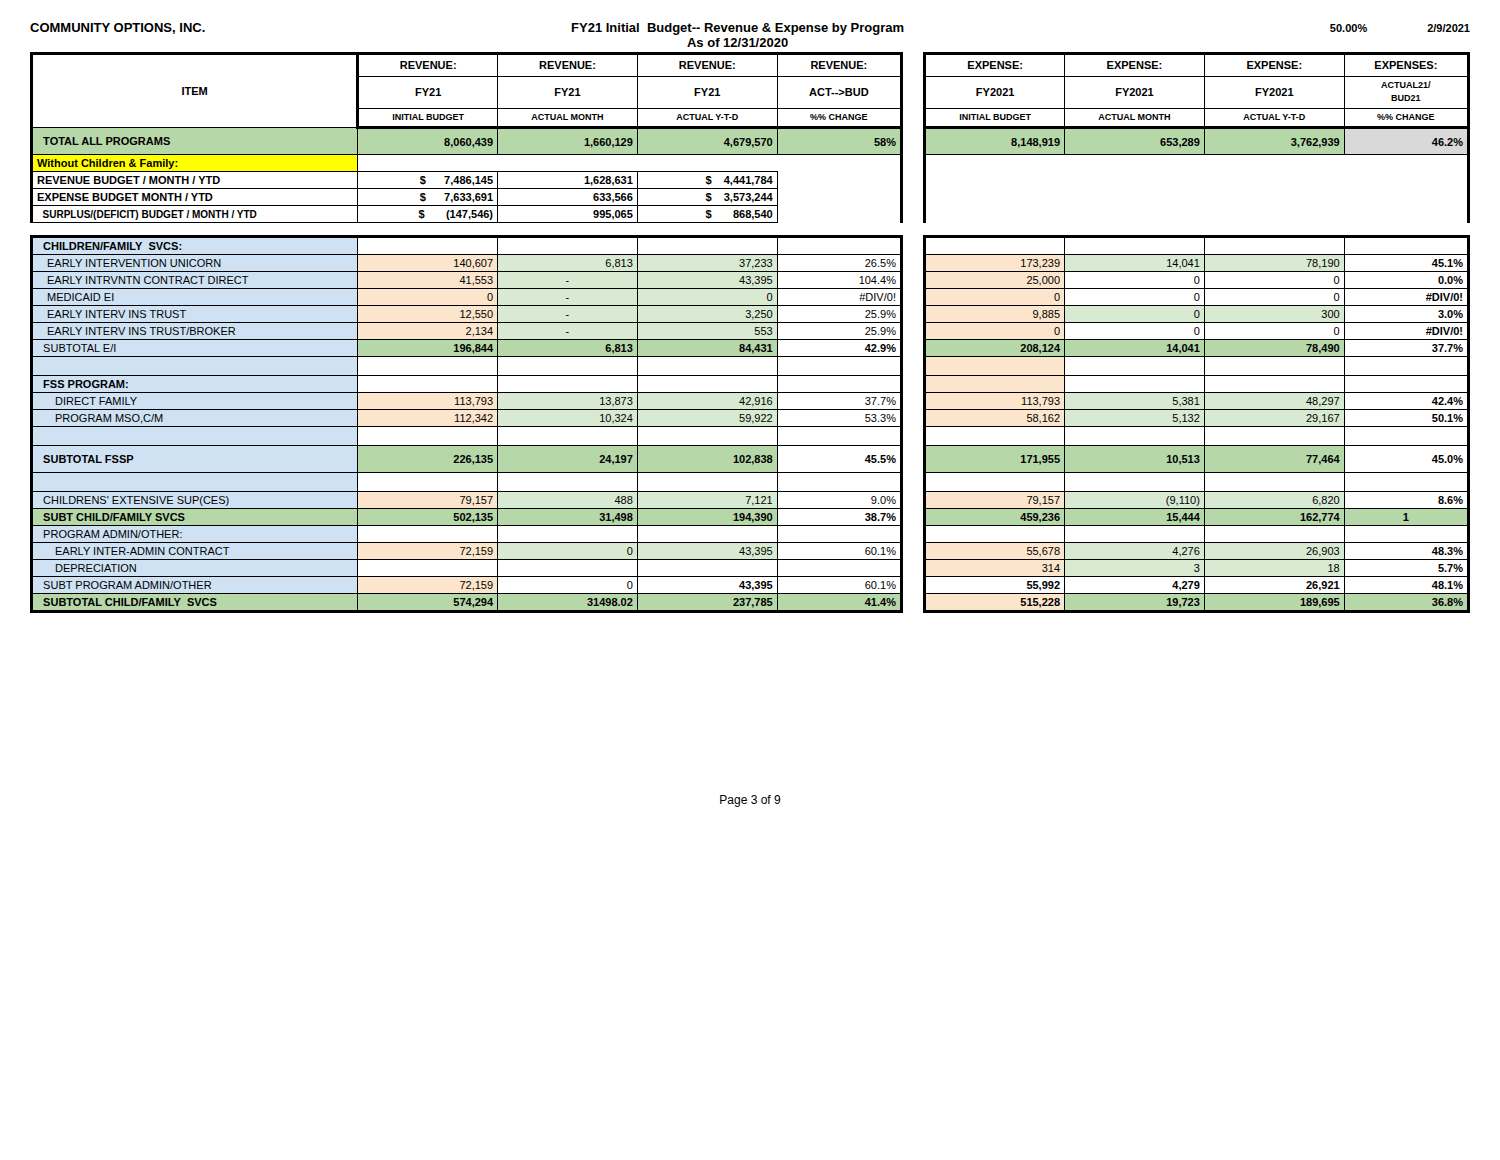COMMUNITY OPTIONS, INC.
FY21 Initial Budget-- Revenue & Expense by Program
As of 12/31/2020
50.00% 2/9/2021
| ITEM | REVENUE: | REVENUE: | REVENUE: | REVENUE: | | EXPENSE: | EXPENSE: | EXPENSE: | EXPENSES: |
| FY21 | FY21 | FY21 | ACT-->BUD | | FY2021 | FY2021 | FY2021 | ACTUAL21/ BUD21 |
| INITIAL BUDGET | ACTUAL MONTH | ACTUAL Y-T-D | %% CHANGE | | INITIAL BUDGET | ACTUAL MONTH | ACTUAL Y-T-D | %% CHANGE |
| TOTAL ALL PROGRAMS | 8,060,439 | 1,660,129 | 4,679,570 | 58% | | 8,148,919 | 653,289 | 3,762,939 | 46.2% |
| Without Children & Family: | | | | | | | | | |
| REVENUE BUDGET / MONTH / YTD | $ 7,486,145 | 1,628,631 | $ 4,441,784 | | | | | | |
| EXPENSE BUDGET MONTH / YTD | $ 7,633,691 | 633,566 | $ 3,573,244 | | | | | | |
| SURPLUS/(DEFICIT) BUDGET / MONTH / YTD | $ (147,546) | 995,065 | $ 868,540 | | | | | | |
| CHILDREN/FAMILY SVCS: | | | | | | | | | |
| EARLY INTERVENTION UNICORN | 140,607 | 6,813 | 37,233 | 26.5% | | 173,239 | 14,041 | 78,190 | 45.1% |
| EARLY INTRVNTN CONTRACT DIRECT | 41,553 | - | 43,395 | 104.4% | | 25,000 | 0 | 0 | 0.0% |
| MEDICAID EI | 0 | - | 0 | #DIV/0! | | 0 | 0 | 0 | #DIV/0! |
| EARLY INTERV INS TRUST | 12,550 | - | 3,250 | 25.9% | | 9,885 | 0 | 300 | 3.0% |
| EARLY INTERV INS TRUST/BROKER | 2,134 | - | 553 | 25.9% | | 0 | 0 | 0 | #DIV/0! |
| SUBTOTAL E/I | 196,844 | 6,813 | 84,431 | 42.9% | | 208,124 | 14,041 | 78,490 | 37.7% |
| FSS PROGRAM: | | | | | | | | | |
| DIRECT FAMILY | 113,793 | 13,873 | 42,916 | 37.7% | | 113,793 | 5,381 | 48,297 | 42.4% |
| PROGRAM MSO,C/M | 112,342 | 10,324 | 59,922 | 53.3% | | 58,162 | 5,132 | 29,167 | 50.1% |
| SUBTOTAL FSSP | 226,135 | 24,197 | 102,838 | 45.5% | | 171,955 | 10,513 | 77,464 | 45.0% |
| CHILDRENS' EXTENSIVE SUP(CES) | 79,157 | 488 | 7,121 | 9.0% | | 79,157 | (9,110) | 6,820 | 8.6% |
| SUBT CHILD/FAMILY SVCS | 502,135 | 31,498 | 194,390 | 38.7% | | 459,236 | 15,444 | 162,774 | 1 |
| PROGRAM ADMIN/OTHER: | | | | | | | | | |
| EARLY INTER-ADMIN CONTRACT | 72,159 | 0 | 43,395 | 60.1% | | 55,678 | 4,276 | 26,903 | 48.3% |
| DEPRECIATION | | | | | | 314 | 3 | 18 | 5.7% |
| SUBT PROGRAM ADMIN/OTHER | 72,159 | 0 | 43,395 | 60.1% | | 55,992 | 4,279 | 26,921 | 48.1% |
| SUBTOTAL CHILD/FAMILY SVCS | 574,294 | 31498.02 | 237,785 | 41.4% | | 515,228 | 19,723 | 189,695 | 36.8% |
Page 3 of 9